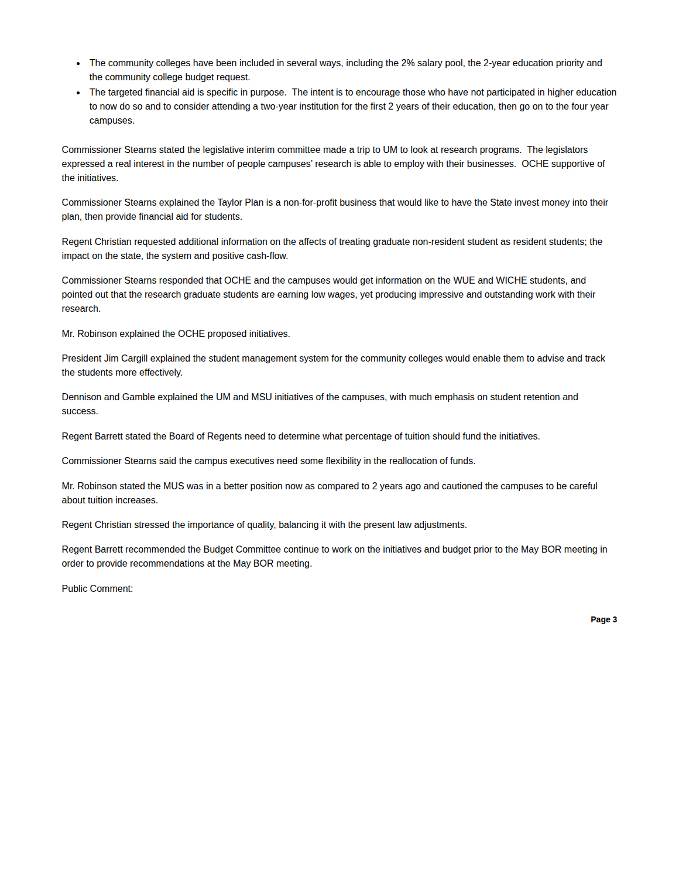The community colleges have been included in several ways, including the 2% salary pool, the 2-year education priority and the community college budget request.
The targeted financial aid is specific in purpose. The intent is to encourage those who have not participated in higher education to now do so and to consider attending a two-year institution for the first 2 years of their education, then go on to the four year campuses.
Commissioner Stearns stated the legislative interim committee made a trip to UM to look at research programs. The legislators expressed a real interest in the number of people campuses’ research is able to employ with their businesses. OCHE supportive of the initiatives.
Commissioner Stearns explained the Taylor Plan is a non-for-profit business that would like to have the State invest money into their plan, then provide financial aid for students.
Regent Christian requested additional information on the affects of treating graduate non-resident student as resident students; the impact on the state, the system and positive cash-flow.
Commissioner Stearns responded that OCHE and the campuses would get information on the WUE and WICHE students, and pointed out that the research graduate students are earning low wages, yet producing impressive and outstanding work with their research.
Mr. Robinson explained the OCHE proposed initiatives.
President Jim Cargill explained the student management system for the community colleges would enable them to advise and track the students more effectively.
Dennison and Gamble explained the UM and MSU initiatives of the campuses, with much emphasis on student retention and success.
Regent Barrett stated the Board of Regents need to determine what percentage of tuition should fund the initiatives.
Commissioner Stearns said the campus executives need some flexibility in the reallocation of funds.
Mr. Robinson stated the MUS was in a better position now as compared to 2 years ago and cautioned the campuses to be careful about tuition increases.
Regent Christian stressed the importance of quality, balancing it with the present law adjustments.
Regent Barrett recommended the Budget Committee continue to work on the initiatives and budget prior to the May BOR meeting in order to provide recommendations at the May BOR meeting.
Public Comment:
Page 3